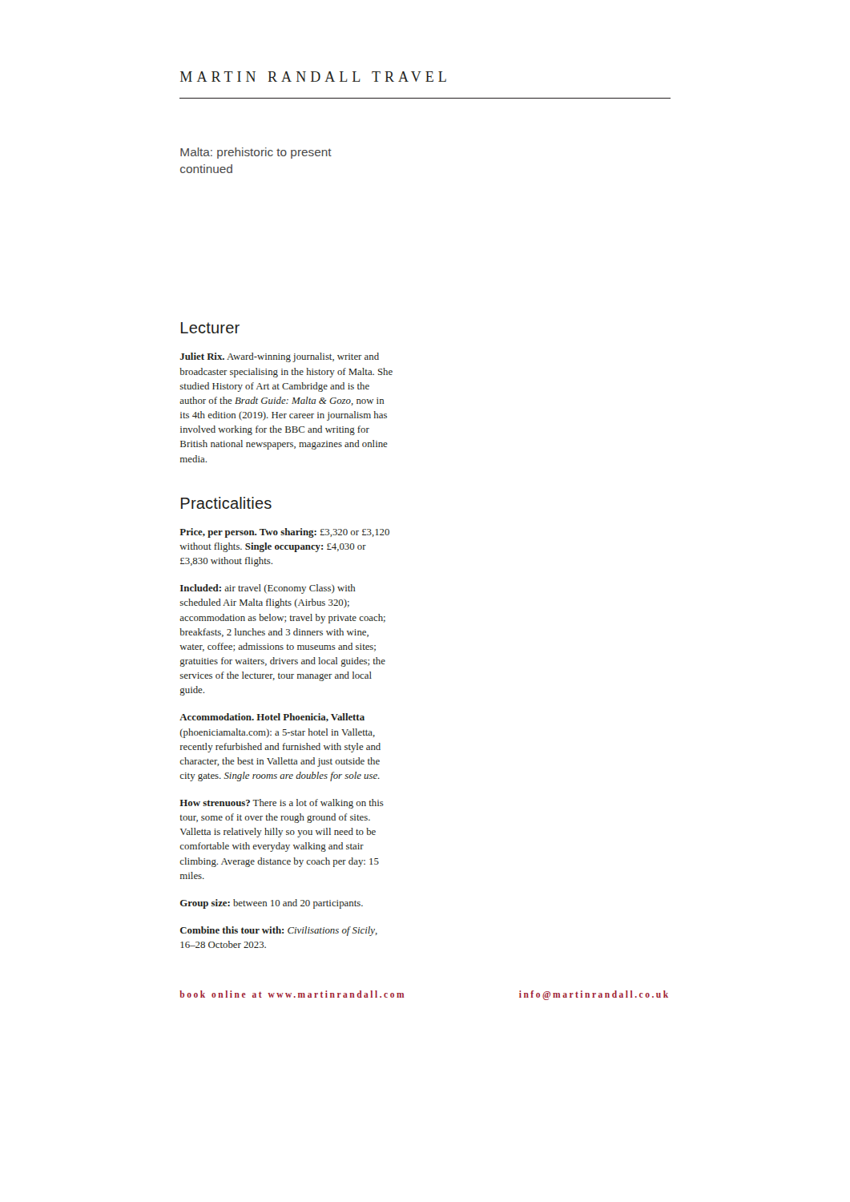Martin Randall Travel
Malta: prehistoric to present
continued
Lecturer
Juliet Rix. Award-winning journalist, writer and broadcaster specialising in the history of Malta. She studied History of Art at Cambridge and is the author of the Bradt Guide: Malta & Gozo, now in its 4th edition (2019). Her career in journalism has involved working for the BBC and writing for British national newspapers, magazines and online media.
Practicalities
Price, per person. Two sharing: £3,320 or £3,120 without flights. Single occupancy: £4,030 or £3,830 without flights.
Included: air travel (Economy Class) with scheduled Air Malta flights (Airbus 320); accommodation as below; travel by private coach; breakfasts, 2 lunches and 3 dinners with wine, water, coffee; admissions to museums and sites; gratuities for waiters, drivers and local guides; the services of the lecturer, tour manager and local guide.
Accommodation. Hotel Phoenicia, Valletta (phoeniciamalta.com): a 5-star hotel in Valletta, recently refurbished and furnished with style and character, the best in Valletta and just outside the city gates. Single rooms are doubles for sole use.
How strenuous? There is a lot of walking on this tour, some of it over the rough ground of sites. Valletta is relatively hilly so you will need to be comfortable with everyday walking and stair climbing. Average distance by coach per day: 15 miles.
Group size: between 10 and 20 participants.
Combine this tour with: Civilisations of Sicily, 16–28 October 2023.
book online at www.martinrandall.com
info@martinrandall.co.uk